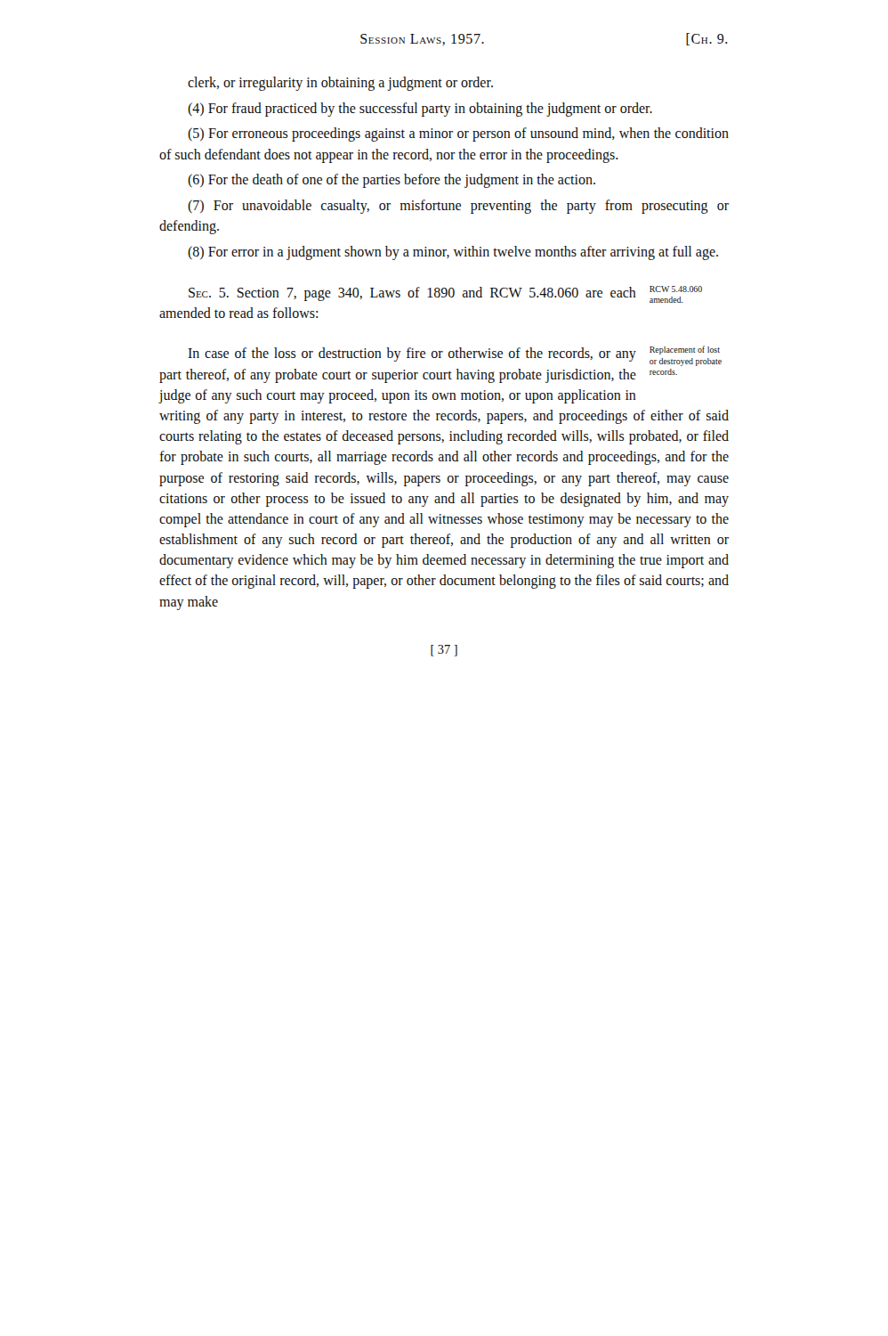Session Laws, 1957. [Ch. 9.
clerk, or irregularity in obtaining a judgment or order.
(4) For fraud practiced by the successful party in obtaining the judgment or order.
(5) For erroneous proceedings against a minor or person of unsound mind, when the condition of such defendant does not appear in the record, nor the error in the proceedings.
(6) For the death of one of the parties before the judgment in the action.
(7) For unavoidable casualty, or misfortune preventing the party from prosecuting or defending.
(8) For error in a judgment shown by a minor, within twelve months after arriving at full age.
RCW 5.48.060 amended.
Sec. 5. Section 7, page 340, Laws of 1890 and RCW 5.48.060 are each amended to read as follows:
Replacement of lost or destroyed probate records.
In case of the loss or destruction by fire or otherwise of the records, or any part thereof, of any probate court or superior court having probate jurisdiction, the judge of any such court may proceed, upon its own motion, or upon application in writing of any party in interest, to restore the records, papers, and proceedings of either of said courts relating to the estates of deceased persons, including recorded wills, wills probated, or filed for probate in such courts, all marriage records and all other records and proceedings, and for the purpose of restoring said records, wills, papers or proceedings, or any part thereof, may cause citations or other process to be issued to any and all parties to be designated by him, and may compel the attendance in court of any and all witnesses whose testimony may be necessary to the establishment of any such record or part thereof, and the production of any and all written or documentary evidence which may be by him deemed necessary in determining the true import and effect of the original record, will, paper, or other document belonging to the files of said courts; and may make
[ 37 ]